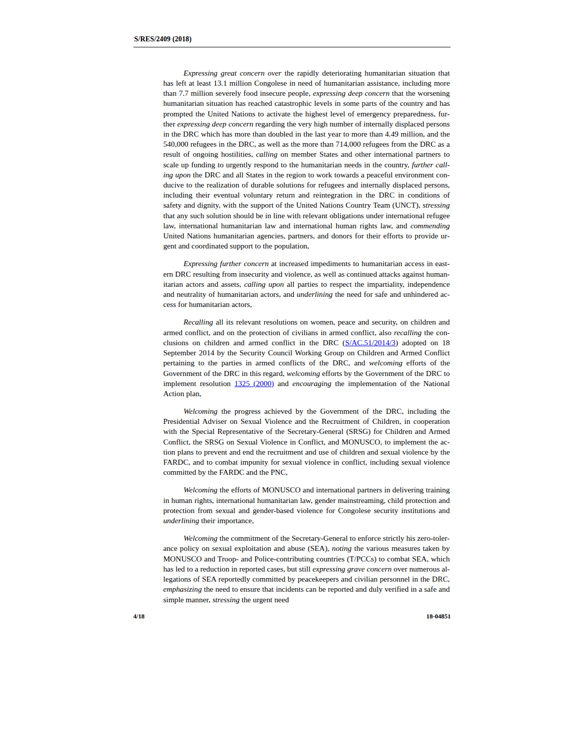S/RES/2409 (2018)
Expressing great concern over the rapidly deteriorating humanitarian situation that has left at least 13.1 million Congolese in need of humanitarian assistance, including more than 7.7 million severely food insecure people, expressing deep concern that the worsening humanitarian situation has reached catastrophic levels in some parts of the country and has prompted the United Nations to activate the highest level of emergency preparedness, further expressing deep concern regarding the very high number of internally displaced persons in the DRC which has more than doubled in the last year to more than 4.49 million, and the 540,000 refugees in the DRC, as well as the more than 714,000 refugees from the DRC as a result of ongoing hostilities, calling on member States and other international partners to scale up funding to urgently respond to the humanitarian needs in the country, further calling upon the DRC and all States in the region to work towards a peaceful environment conducive to the realization of durable solutions for refugees and internally displaced persons, including their eventual voluntary return and reintegration in the DRC in conditions of safety and dignity, with the support of the United Nations Country Team (UNCT), stressing that any such solution should be in line with relevant obligations under international refugee law, international humanitarian law and international human rights law, and commending United Nations humanitarian agencies, partners, and donors for their efforts to provide urgent and coordinated support to the population,
Expressing further concern at increased impediments to humanitarian access in eastern DRC resulting from insecurity and violence, as well as continued attacks against humanitarian actors and assets, calling upon all parties to respect the impartiality, independence and neutrality of humanitarian actors, and underlining the need for safe and unhindered access for humanitarian actors,
Recalling all its relevant resolutions on women, peace and security, on children and armed conflict, and on the protection of civilians in armed conflict, also recalling the conclusions on children and armed conflict in the DRC (S/AC.51/2014/3) adopted on 18 September 2014 by the Security Council Working Group on Children and Armed Conflict pertaining to the parties in armed conflicts of the DRC, and welcoming efforts of the Government of the DRC in this regard, welcoming efforts by the Government of the DRC to implement resolution 1325 (2000) and encouraging the implementation of the National Action plan,
Welcoming the progress achieved by the Government of the DRC, including the Presidential Adviser on Sexual Violence and the Recruitment of Children, in cooperation with the Special Representative of the Secretary-General (SRSG) for Children and Armed Conflict, the SRSG on Sexual Violence in Conflict, and MONUSCO, to implement the action plans to prevent and end the recruitment and use of children and sexual violence by the FARDC, and to combat impunity for sexual violence in conflict, including sexual violence committed by the FARDC and the PNC,
Welcoming the efforts of MONUSCO and international partners in delivering training in human rights, international humanitarian law, gender mainstreaming, child protection and protection from sexual and gender-based violence for Congolese security institutions and underlining their importance,
Welcoming the commitment of the Secretary-General to enforce strictly his zero-tolerance policy on sexual exploitation and abuse (SEA), noting the various measures taken by MONUSCO and Troop- and Police-contributing countries (T/PCCs) to combat SEA, which has led to a reduction in reported cases, but still expressing grave concern over numerous allegations of SEA reportedly committed by peacekeepers and civilian personnel in the DRC, emphasizing the need to ensure that incidents can be reported and duly verified in a safe and simple manner, stressing the urgent need
4/18 18-04851